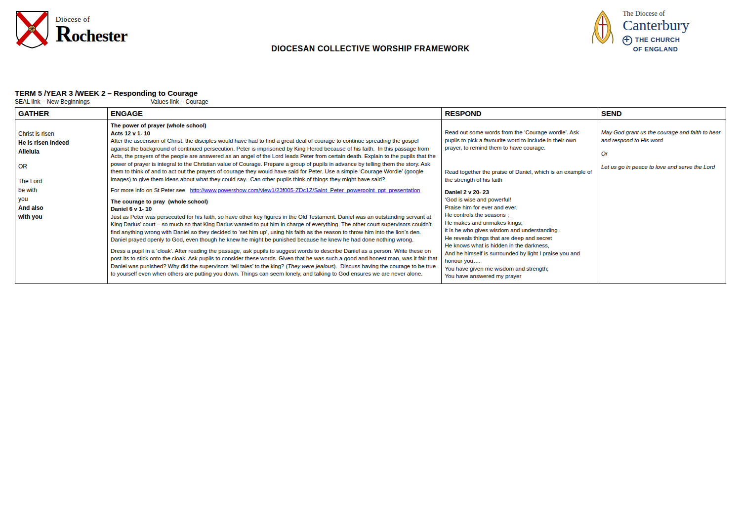Diocese of
Rochester
The Diocese of
Canterbury
THE CHURCH
OF ENGLAND
DIOCESAN COLLECTIVE WORSHIP FRAMEWORK
TERM 5 /YEAR 3 /WEEK 2 – Responding to Courage
SEAL link – New Beginnings Values link – Courage
| GATHER | ENGAGE | RESPOND | SEND |
| --- | --- | --- | --- |
| Christ is risen He is risen indeed Alleluia OR The Lord be with you And also with you | The power of prayer (whole school) Acts 12 v 1- 10 After the ascension of Christ, the disciples would have had to find a great deal of courage to continue spreading the gospel against the background of continued persecution. Peter is imprisoned by King Herod because of his faith. In this passage from Acts, the prayers of the people are answered as an angel of the Lord leads Peter from certain death. Explain to the pupils that the power of prayer is integral to the Christian value of Courage. Prepare a group of pupils in advance by telling them the story. Ask them to think of and to act out the prayers of courage they would have said for Peter. Use a simple ‘Courage Wordle’ (google images) to give them ideas about what they could say. Can other pupils think of things they might have said? For more info on St Peter see http://www.powershow.com/view1/23f005-ZDc1Z/Saint_Peter_powerpoint_ppt_presentation The courage to pray (whole school) Daniel 6 v 1- 10 Just as Peter was persecuted for his faith, so have other key figures in the Old Testament. Daniel was an outstanding servant at King Darius’ court – so much so that King Darius wanted to put him in charge of everything. The other court supervisors couldn’t find anything wrong with Daniel so they decided to ‘set him up’, using his faith as the reason to throw him into the lion’s den. Daniel prayed openly to God, even though he knew he might be punished because he knew he had done nothing wrong. Dress a pupil in a ‘cloak’. After reading the passage, ask pupils to suggest words to describe Daniel as a person. Write these on post-its to stick onto the cloak. Ask pupils to consider these words. Given that he was such a good and honest man, was it fair that Daniel was punished? Why did the supervisors ‘tell tales’ to the king? ( They were jealous ). Discuss having the courage to be true to yourself even when others are putting you down. Things can seem lonely, and talking to God ensures we are never alone. | Read out some words from the ‘Courage wordle’. Ask pupils to pick a favourite word to include in their own prayer, to remind them to have courage. Read together the praise of Daniel, which is an example of the strength of his faith Daniel 2 v 20- 23 ‘God is wise and powerful! Praise him for ever and ever. He controls the seasons ; He makes and unmakes kings; it is he who gives wisdom and understanding . He reveals things that are deep and secret He knows what is hidden in the darkness, And he himself is surrounded by light I praise you and honour you…. You have given me wisdom and strength; You have answered my prayer | May God grant us the courage and faith to hear and respond to His word Or Let us go in peace to love and serve the Lord |